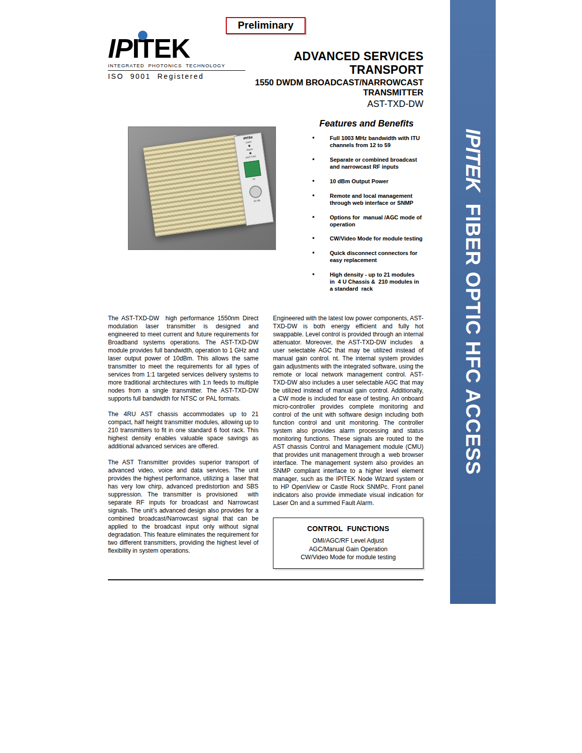IPITEK FIBER OPTIC HFC ACCESS
Preliminary
IP ITEK
INTEGRATED PHOTONICS TECHNOLOGY
ISO 9001 Registered
ADVANCED SERVICES TRANSPORT
1550 DWDM BROADCAST/NARROWCAST TRANSMITTER
AST-TXD-DW
IPITEK
Laser
Alarm
AST-TXD
TP
20 dB
Features and Benefits
Full 1003 MHz bandwidth with ITU channels from 12 to 59
Separate or combined broadcast and narrowcast RF inputs
10 dBm Output Power
Remote and local management through web interface or SNMP
Options for manual /AGC mode of operation
CW/Video Mode for module testing
Quick disconnect connectors for easy replacement
High density - up to 21 modules in 4 U Chassis & 210 modules in a standard rack
The AST-TXD-DW high performance 1550nm Direct modulation laser transmitter is designed and engineered to meet current and future requirements for Broadband systems operations. The AST-TXD-DW module provides full bandwidth, operation to 1 GHz and laser output power of 10dBm. This allows the same transmitter to meet the requirements for all types of services from 1:1 targeted services delivery systems to more traditional architectures with 1:n feeds to multiple nodes from a single transmitter. The AST-TXD-DW supports full bandwidth for NTSC or PAL formats.
The 4RU AST chassis accommodates up to 21 compact, half height transmitter modules, allowing up to 210 transmitters to fit in one standard 6 foot rack. This highest density enables valuable space savings as additional advanced services are offered.
The AST Transmitter provides superior transport of advanced video, voice and data services. The unit provides the highest performance, utilizing a laser that has very low chirp, advanced predistortion and SBS suppression. The transmitter is provisioned with separate RF inputs for broadcast and Narrowcast signals. The unit’s advanced design also provides for a combined broadcast/Narrowcast signal that can be applied to the broadcast input only without signal degradation. This feature eliminates the requirement for two different transmitters, providing the highest level of flexibility in system operations.
Engineered with the latest low power components, AST-TXD-DW is both energy efficient and fully hot swappable. Level control is provided through an internal attenuator. Moreover, the AST-TXD-DW includes a user selectable AGC that may be utilized instead of manual gain control. nt. The internal system provides gain adjustments with the integrated software, using the remote or local network management control. AST-TXD-DW also includes a user selectable AGC that may be utilized instead of manual gain control. Additionally, a CW mode is included for ease of testing. An onboard micro-controller provides complete monitoring and control of the unit with software design including both function control and unit monitoring. The controller system also provides alarm processing and status monitoring functions. These signals are routed to the AST chassis Control and Management module (CMU) that provides unit management through a web browser interface. The management system also provides an SNMP compliant interface to a higher level element manager, such as the IPITEK Node Wizard system or to HP OpenView or Castle Rock SNMPc. Front panel indicators also provide immediate visual indication for Laser On and a summed Fault Alarm.
CONTROL FUNCTIONS
OMI/AGC/RF Level Adjust
AGC/Manual Gain Operation
CW/Video Mode for module testing